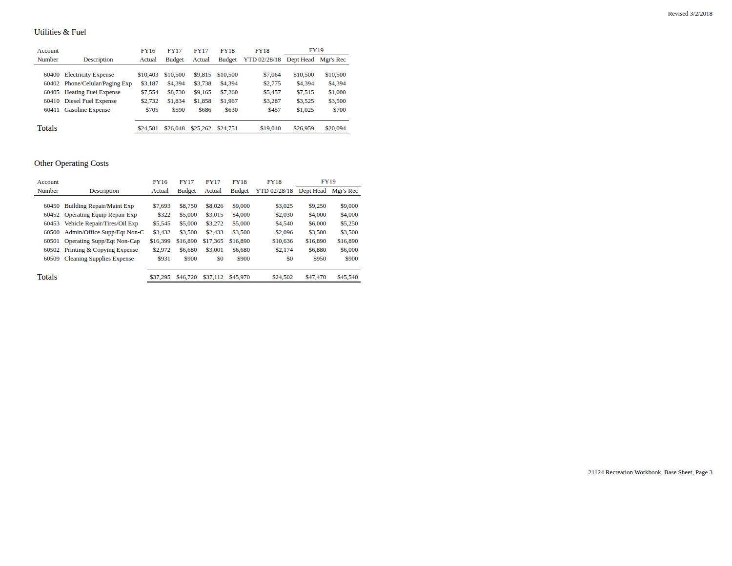Revised 3/2/2018
Utilities & Fuel
| Account | | FY16 | FY17 | FY17 | FY18 | FY18 | FY19 |
| --- | --- | --- | --- | --- | --- | --- | --- |
| Number | Description | Actual | Budget | Actual | Budget | YTD 02/28/18 | Dept Head | Mgr's Rec |
| 60400 | Electricity Expense | $10,403 | $10,500 | $9,815 | $10,500 | $7,064 | $10,500 | $10,500 |
| 60402 | Phone/Celular/Paging Exp | $3,187 | $4,394 | $3,738 | $4,394 | $2,775 | $4,394 | $4,394 |
| 60405 | Heating Fuel Expense | $7,554 | $8,730 | $9,165 | $7,260 | $5,457 | $7,515 | $1,000 |
| 60410 | Diesel Fuel Expense | $2,732 | $1,834 | $1,858 | $1,967 | $3,287 | $3,525 | $3,500 |
| 60411 | Gasoline Expense | $705 | $590 | $686 | $630 | $457 | $1,025 | $700 |
| Totals | $24,581 | $26,048 | $25,262 | $24,751 | $19,040 | $26,959 | $20,094 |
Other Operating Costs
| Account | | FY16 | FY17 | FY17 | FY18 | FY18 | FY19 |
| --- | --- | --- | --- | --- | --- | --- | --- |
| Number | Description | Actual | Budget | Actual | Budget | YTD 02/28/18 | Dept Head | Mgr's Rec |
| 60450 | Building Repair/Maint Exp | $7,693 | $8,750 | $8,026 | $9,000 | $3,025 | $9,250 | $9,000 |
| 60452 | Operating Equip Repair Exp | $322 | $5,000 | $3,015 | $4,000 | $2,030 | $4,000 | $4,000 |
| 60453 | Vehicle Repair/Tires/Oil Exp | $5,545 | $5,000 | $3,272 | $5,000 | $4,540 | $6,000 | $5,250 |
| 60500 | Admin/Office Supp/Eqt Non-C | $3,432 | $3,500 | $2,433 | $3,500 | $2,096 | $3,500 | $3,500 |
| 60501 | Operating Supp/Eqt Non-Cap | $16,399 | $16,890 | $17,365 | $16,890 | $10,636 | $16,890 | $16,890 |
| 60502 | Printing & Copying Expense | $2,972 | $6,680 | $3,001 | $6,680 | $2,174 | $6,880 | $6,000 |
| 60509 | Cleaning Supplies Expense | $931 | $900 | $0 | $900 | $0 | $950 | $900 |
| Totals | $37,295 | $46,720 | $37,112 | $45,970 | $24,502 | $47,470 | $45,540 |
21124 Recreation Workbook, Base Sheet, Page 3